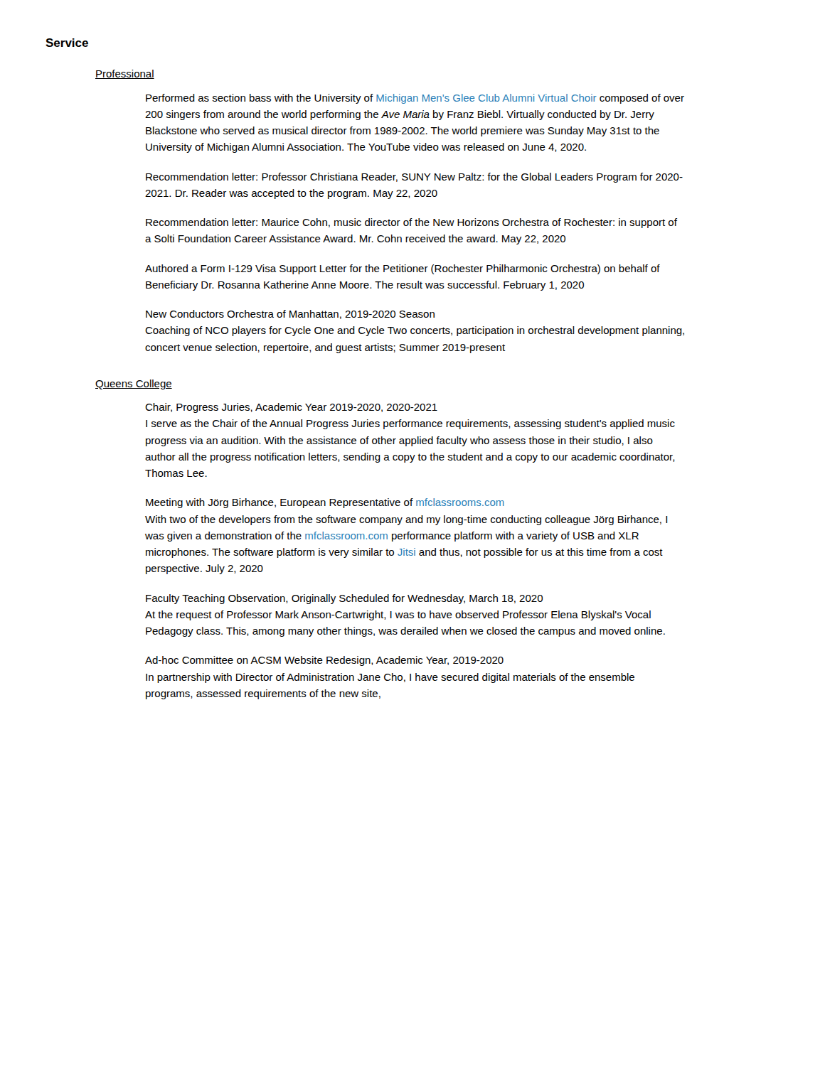Service
Professional
Performed as section bass with the University of Michigan Men's Glee Club Alumni Virtual Choir composed of over 200 singers from around the world performing the Ave Maria by Franz Biebl. Virtually conducted by Dr. Jerry Blackstone who served as musical director from 1989-2002. The world premiere was Sunday May 31st to the University of Michigan Alumni Association. The YouTube video was released on June 4, 2020.
Recommendation letter: Professor Christiana Reader, SUNY New Paltz: for the Global Leaders Program for 2020-2021. Dr. Reader was accepted to the program. May 22, 2020
Recommendation letter: Maurice Cohn, music director of the New Horizons Orchestra of Rochester: in support of a Solti Foundation Career Assistance Award. Mr. Cohn received the award. May 22, 2020
Authored a Form I-129 Visa Support Letter for the Petitioner (Rochester Philharmonic Orchestra) on behalf of Beneficiary Dr. Rosanna Katherine Anne Moore. The result was successful. February 1, 2020
New Conductors Orchestra of Manhattan, 2019-2020 Season
Coaching of NCO players for Cycle One and Cycle Two concerts, participation in orchestral development planning, concert venue selection, repertoire, and guest artists; Summer 2019-present
Queens College
Chair, Progress Juries, Academic Year 2019-2020, 2020-2021
I serve as the Chair of the Annual Progress Juries performance requirements, assessing student's applied music progress via an audition. With the assistance of other applied faculty who assess those in their studio, I also author all the progress notification letters, sending a copy to the student and a copy to our academic coordinator, Thomas Lee.
Meeting with Jörg Birhance, European Representative of mfclassrooms.com
With two of the developers from the software company and my long-time conducting colleague Jörg Birhance, I was given a demonstration of the mfclassroom.com performance platform with a variety of USB and XLR microphones. The software platform is very similar to Jitsi and thus, not possible for us at this time from a cost perspective. July 2, 2020
Faculty Teaching Observation, Originally Scheduled for Wednesday, March 18, 2020
At the request of Professor Mark Anson-Cartwright, I was to have observed Professor Elena Blyskal's Vocal Pedagogy class. This, among many other things, was derailed when we closed the campus and moved online.
Ad-hoc Committee on ACSM Website Redesign, Academic Year, 2019-2020
In partnership with Director of Administration Jane Cho, I have secured digital materials of the ensemble programs, assessed requirements of the new site,